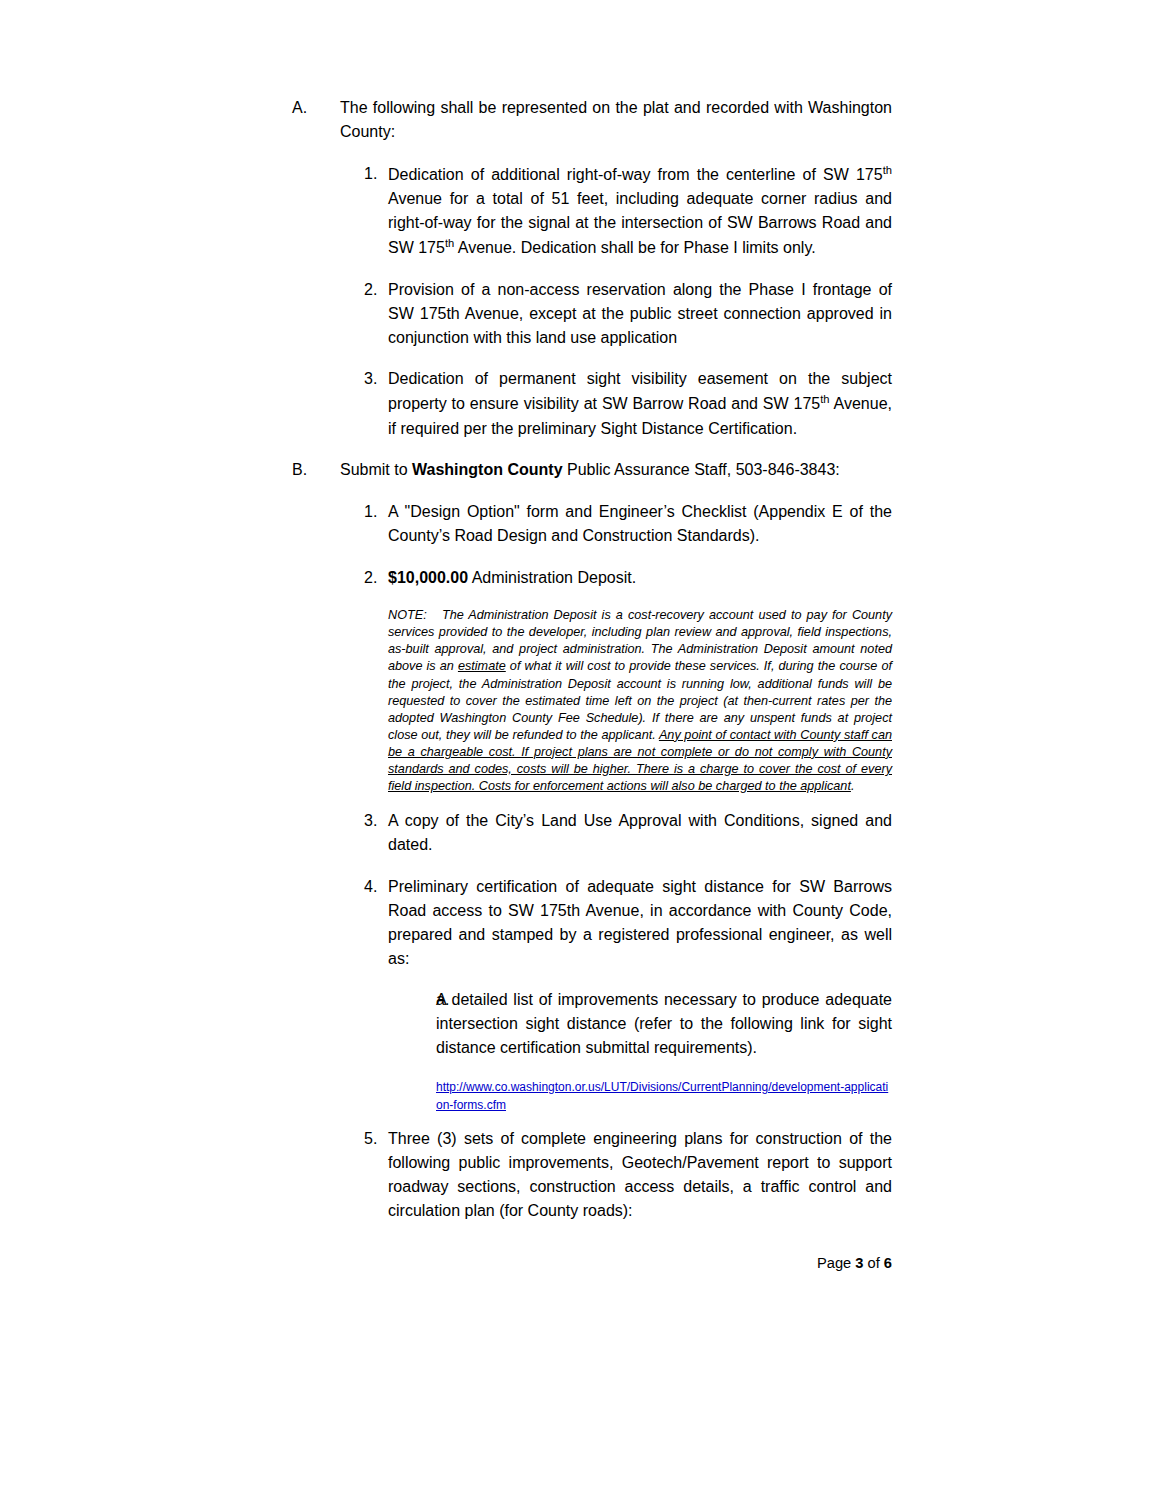A.
The following shall be represented on the plat and recorded with Washington County:
1.
Dedication of additional right-of-way from the centerline of SW 175th Avenue for a total of 51 feet, including adequate corner radius and right-of-way for the signal at the intersection of SW Barrows Road and SW 175th Avenue. Dedication shall be for Phase I limits only.
2.
Provision of a non-access reservation along the Phase I frontage of SW 175th Avenue, except at the public street connection approved in conjunction with this land use application
3.
Dedication of permanent sight visibility easement on the subject property to ensure visibility at SW Barrow Road and SW 175th Avenue, if required per the preliminary Sight Distance Certification.
B.
Submit to Washington County Public Assurance Staff, 503-846-3843:
1.
A "Design Option" form and Engineer’s Checklist (Appendix E of the County’s Road Design and Construction Standards).
2.
$10,000.00 Administration Deposit.
NOTE: The Administration Deposit is a cost-recovery account used to pay for County services provided to the developer, including plan review and approval, field inspections, as-built approval, and project administration. The Administration Deposit amount noted above is an estimate of what it will cost to provide these services. If, during the course of the project, the Administration Deposit account is running low, additional funds will be requested to cover the estimated time left on the project (at then-current rates per the adopted Washington County Fee Schedule). If there are any unspent funds at project close out, they will be refunded to the applicant. Any point of contact with County staff can be a chargeable cost. If project plans are not complete or do not comply with County standards and codes, costs will be higher. There is a charge to cover the cost of every field inspection. Costs for enforcement actions will also be charged to the applicant.
3.
A copy of the City’s Land Use Approval with Conditions, signed and dated.
4.
Preliminary certification of adequate sight distance for SW Barrows Road access to SW 175th Avenue, in accordance with County Code, prepared and stamped by a registered professional engineer, as well as:
a.
A detailed list of improvements necessary to produce adequate intersection sight distance (refer to the following link for sight distance certification submittal requirements).
http://www.co.washington.or.us/LUT/Divisions/CurrentPlanning/development-application-forms.cfm
5.
Three (3) sets of complete engineering plans for construction of the following public improvements, Geotech/Pavement report to support roadway sections, construction access details, a traffic control and circulation plan (for County roads):
Page 3 of 6